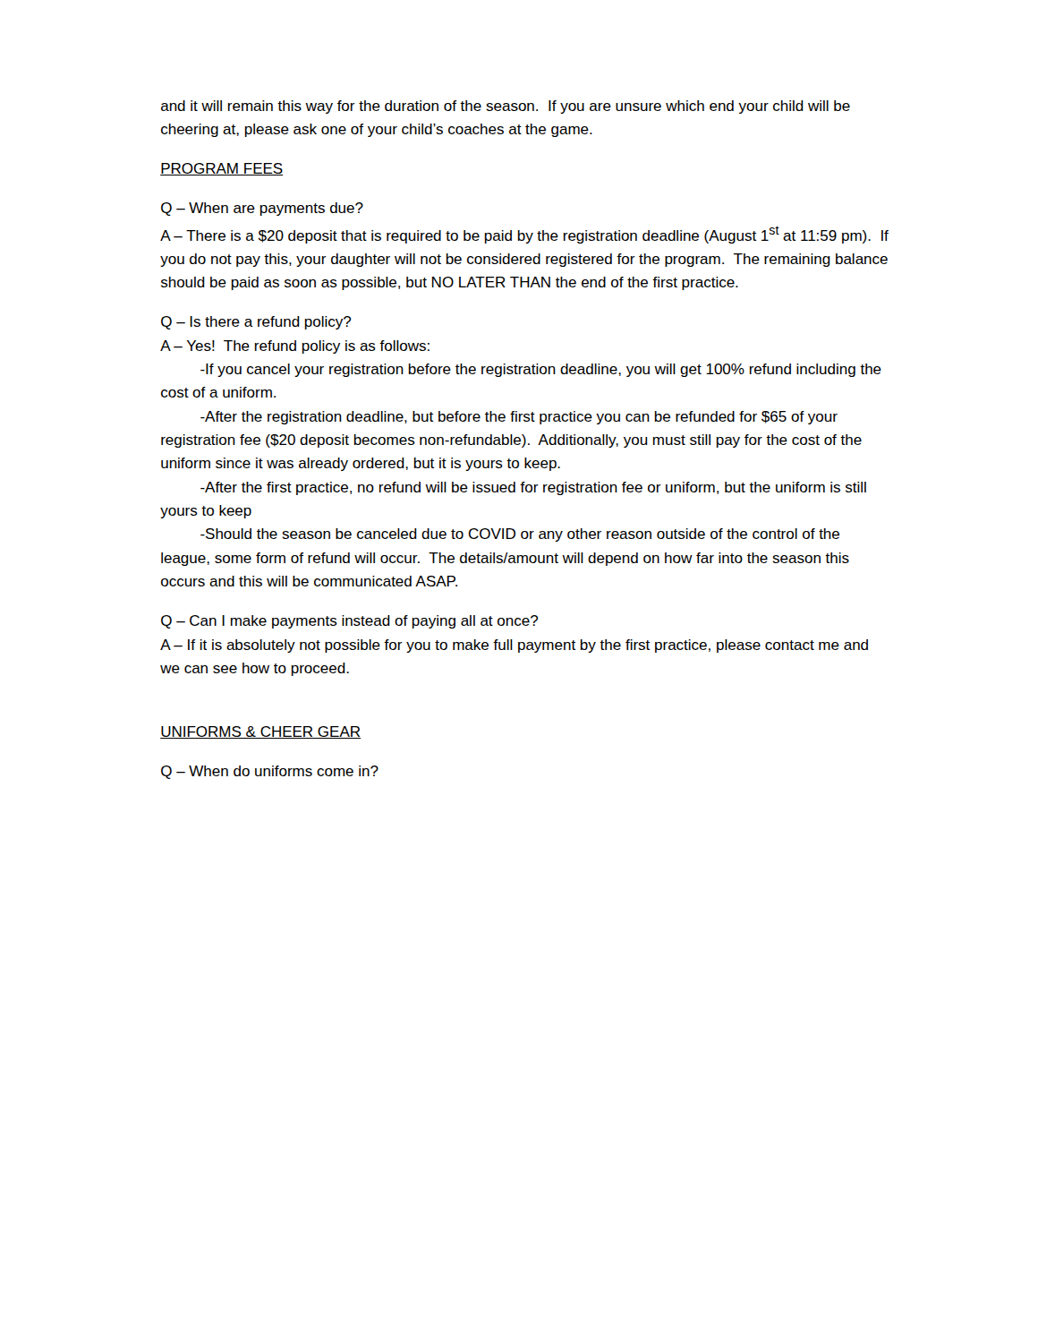and it will remain this way for the duration of the season. If you are unsure which end your child will be cheering at, please ask one of your child’s coaches at the game.
PROGRAM FEES
Q – When are payments due?
A – There is a $20 deposit that is required to be paid by the registration deadline (August 1st at 11:59 pm). If you do not pay this, your daughter will not be considered registered for the program. The remaining balance should be paid as soon as possible, but NO LATER THAN the end of the first practice.
Q – Is there a refund policy?
A – Yes! The refund policy is as follows:
-If you cancel your registration before the registration deadline, you will get 100% refund including the cost of a uniform.
-After the registration deadline, but before the first practice you can be refunded for $65 of your registration fee ($20 deposit becomes non-refundable). Additionally, you must still pay for the cost of the uniform since it was already ordered, but it is yours to keep.
-After the first practice, no refund will be issued for registration fee or uniform, but the uniform is still yours to keep
-Should the season be canceled due to COVID or any other reason outside of the control of the league, some form of refund will occur. The details/amount will depend on how far into the season this occurs and this will be communicated ASAP.
Q – Can I make payments instead of paying all at once?
A – If it is absolutely not possible for you to make full payment by the first practice, please contact me and we can see how to proceed.
UNIFORMS & CHEER GEAR
Q – When do uniforms come in?